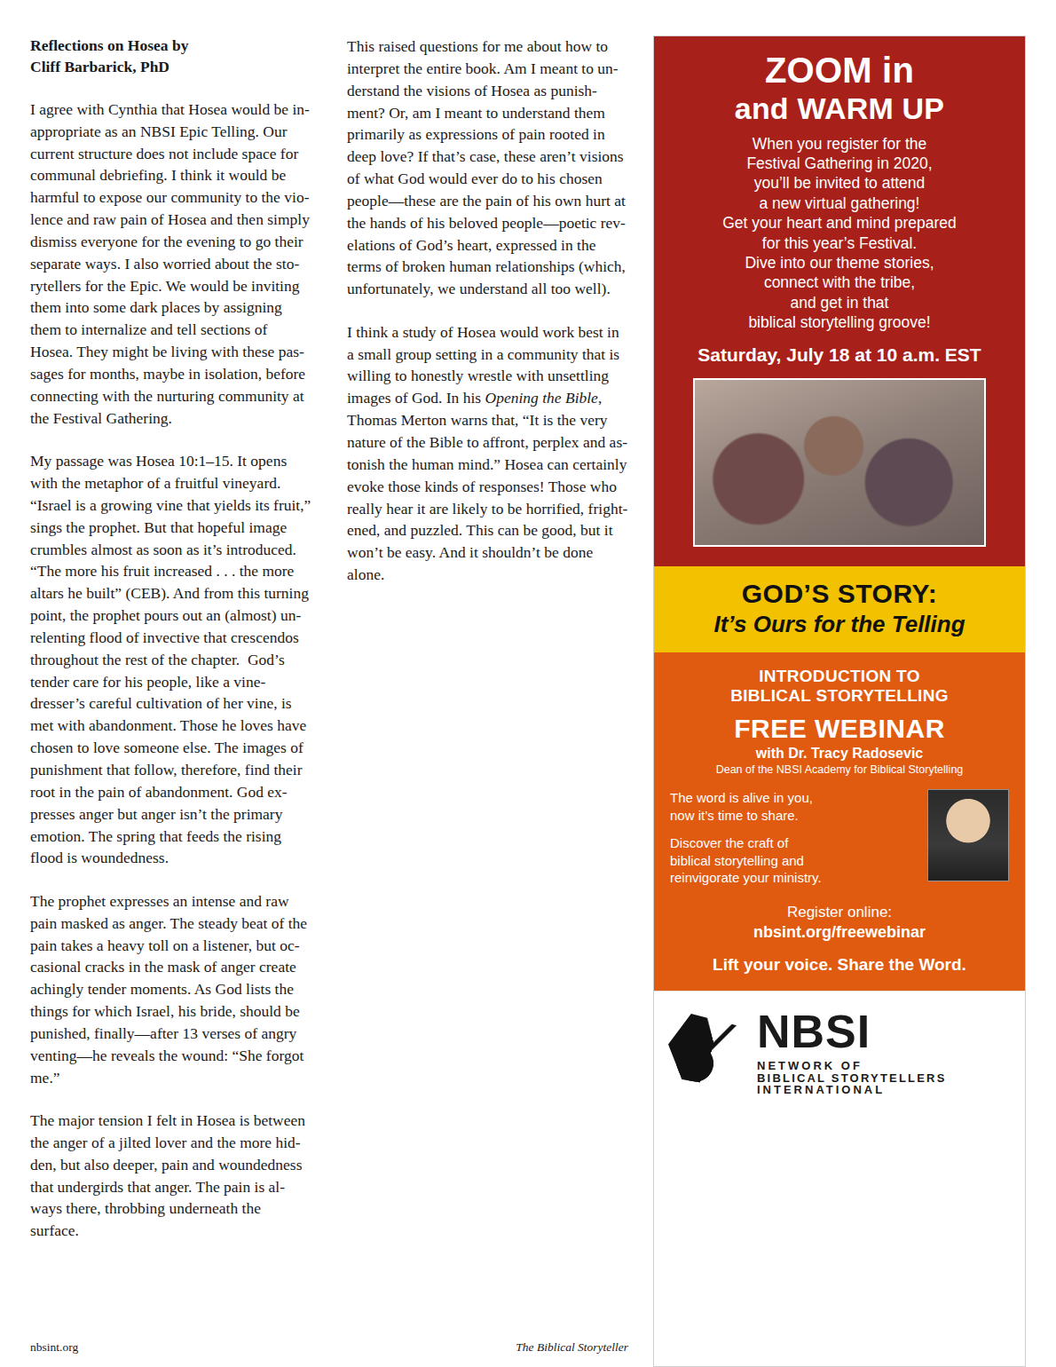Reflections on Hosea by
Cliff Barbarick, PhD
I agree with Cynthia that Hosea would be inappropriate as an NBSI Epic Telling. Our current structure does not include space for communal debriefing. I think it would be harmful to expose our community to the violence and raw pain of Hosea and then simply dismiss everyone for the evening to go their separate ways. I also worried about the storytellers for the Epic. We would be inviting them into some dark places by assigning them to internalize and tell sections of Hosea. They might be living with these passages for months, maybe in isolation, before connecting with the nurturing community at the Festival Gathering.
My passage was Hosea 10:1–15. It opens with the metaphor of a fruitful vineyard. “Israel is a growing vine that yields its fruit,” sings the prophet. But that hopeful image crumbles almost as soon as it’s introduced. “The more his fruit increased . . . the more altars he built” (CEB). And from this turning point, the prophet pours out an (almost) unrelenting flood of invective that crescendos throughout the rest of the chapter. God’s tender care for his people, like a vine-dresser’s careful cultivation of her vine, is met with abandonment. Those he loves have chosen to love someone else. The images of punishment that follow, therefore, find their root in the pain of abandonment. God expresses anger but anger isn’t the primary emotion. The spring that feeds the rising flood is woundedness.
The prophet expresses an intense and raw pain masked as anger. The steady beat of the pain takes a heavy toll on a listener, but occasional cracks in the mask of anger create achingly tender moments. As God lists the things for which Israel, his bride, should be punished, finally—after 13 verses of angry venting—he reveals the wound: “She forgot me.”
The major tension I felt in Hosea is between the anger of a jilted lover and the more hidden, but also deeper, pain and woundedness that undergirds that anger. The pain is always there, throbbing underneath the surface.
This raised questions for me about how to interpret the entire book. Am I meant to understand the visions of Hosea as punishment? Or, am I meant to understand them primarily as expressions of pain rooted in deep love? If that’s case, these aren’t visions of what God would ever do to his chosen people—these are the pain of his own hurt at the hands of his beloved people—poetic revelations of God’s heart, expressed in the terms of broken human relationships (which, unfortunately, we understand all too well).
I think a study of Hosea would work best in a small group setting in a community that is willing to honestly wrestle with unsettling images of God. In his Opening the Bible, Thomas Merton warns that, “It is the very nature of the Bible to affront, perplex and astonish the human mind.” Hosea can certainly evoke those kinds of responses! Those who really hear it are likely to be horrified, frightened, and puzzled. This can be good, but it won’t be easy. And it shouldn’t be done alone.
ZOOM in
and WARM UP
When you register for the
Festival Gathering in 2020,
you’ll be invited to attend
a new virtual gathering!
Get your heart and mind prepared
for this year’s Festival.
Dive into our theme stories,
connect with the tribe,
and get in that
biblical storytelling groove!
Saturday, July 18 at 10 a.m. EST
GOD’S STORY:
It’s Ours for the Telling
INTRODUCTION TO
BIBLICAL STORYTELLING
FREE WEBINAR
with Dr. Tracy Radosevic
Dean of the NBSI Academy for Biblical Storytelling
The word is alive in you,
now it’s time to share.
Discover the craft of
biblical storytelling and
reinvigorate your ministry.
Register online: nbsint.org/freewebinar
Lift your voice. Share the Word.
NBSI
NETWORK OF
BIBLICAL STORYTELLERS
INTERNATIONAL
nbsint.org The Biblical Storyteller